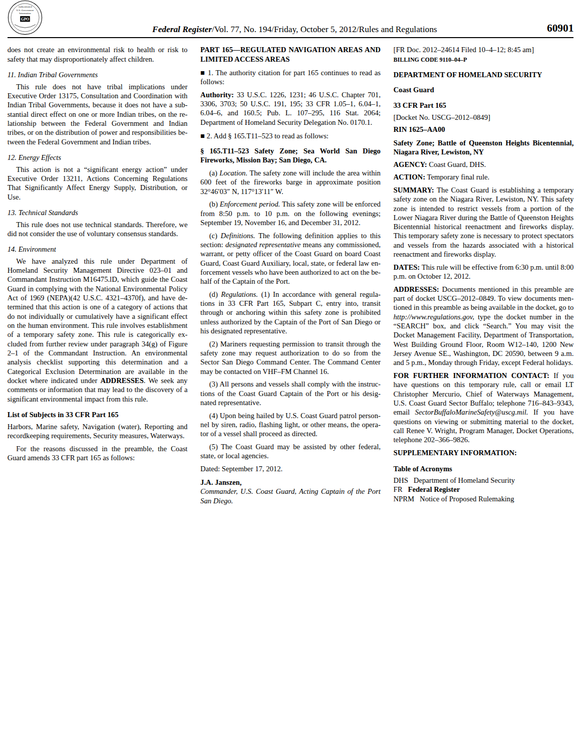Authenticated U.S. Government Information GPO
Federal Register/Vol. 77, No. 194/Friday, October 5, 2012/Rules and Regulations
60901
does not create an environmental risk to health or risk to safety that may disproportionately affect children.
11. Indian Tribal Governments
This rule does not have tribal implications under Executive Order 13175, Consultation and Coordination with Indian Tribal Governments, because it does not have a substantial direct effect on one or more Indian tribes, on the relationship between the Federal Government and Indian tribes, or on the distribution of power and responsibilities between the Federal Government and Indian tribes.
12. Energy Effects
This action is not a “significant energy action” under Executive Order 13211, Actions Concerning Regulations That Significantly Affect Energy Supply, Distribution, or Use.
13. Technical Standards
This rule does not use technical standards. Therefore, we did not consider the use of voluntary consensus standards.
14. Environment
We have analyzed this rule under Department of Homeland Security Management Directive 023–01 and Commandant Instruction M16475.lD, which guide the Coast Guard in complying with the National Environmental Policy Act of 1969 (NEPA)(42 U.S.C. 4321–4370f), and have determined that this action is one of a category of actions that do not individually or cumulatively have a significant effect on the human environment. This rule involves establishment of a temporary safety zone. This rule is categorically excluded from further review under paragraph 34(g) of Figure 2–1 of the Commandant Instruction. An environmental analysis checklist supporting this determination and a Categorical Exclusion Determination are available in the docket where indicated under ADDRESSES. We seek any comments or information that may lead to the discovery of a significant environmental impact from this rule.
List of Subjects in 33 CFR Part 165
Harbors, Marine safety, Navigation (water), Reporting and recordkeeping requirements, Security measures, Waterways.
For the reasons discussed in the preamble, the Coast Guard amends 33 CFR part 165 as follows:
PART 165—REGULATED NAVIGATION AREAS AND LIMITED ACCESS AREAS
■ 1. The authority citation for part 165 continues to read as follows:
Authority: 33 U.S.C. 1226, 1231; 46 U.S.C. Chapter 701, 3306, 3703; 50 U.S.C. 191, 195; 33 CFR 1.05–1, 6.04–1, 6.04–6, and 160.5; Pub. L. 107–295, 116 Stat. 2064; Department of Homeland Security Delegation No. 0170.1.
■ 2. Add § 165.T11–523 to read as follows:
§ 165.T11–523 Safety Zone; Sea World San Diego Fireworks, Mission Bay; San Diego, CA.
(a) Location. The safety zone will include the area within 600 feet of the fireworks barge in approximate position 32°46′03″ N, 117°13′11″ W.
(b) Enforcement period. This safety zone will be enforced from 8:50 p.m. to 10 p.m. on the following evenings; September 19, November 16, and December 31, 2012.
(c) Definitions. The following definition applies to this section: designated representative means any commissioned, warrant, or petty officer of the Coast Guard on board Coast Guard, Coast Guard Auxiliary, local, state, or federal law enforcement vessels who have been authorized to act on the behalf of the Captain of the Port.
(d) Regulations. (1) In accordance with general regulations in 33 CFR Part 165, Subpart C, entry into, transit through or anchoring within this safety zone is prohibited unless authorized by the Captain of the Port of San Diego or his designated representative.
(2) Mariners requesting permission to transit through the safety zone may request authorization to do so from the Sector San Diego Command Center. The Command Center may be contacted on VHF–FM Channel 16.
(3) All persons and vessels shall comply with the instructions of the Coast Guard Captain of the Port or his designated representative.
(4) Upon being hailed by U.S. Coast Guard patrol personnel by siren, radio, flashing light, or other means, the operator of a vessel shall proceed as directed.
(5) The Coast Guard may be assisted by other federal, state, or local agencies.
Dated: September 17, 2012.
J.A. Janszen,
Commander, U.S. Coast Guard, Acting Captain of the Port San Diego.
[FR Doc. 2012–24614 Filed 10–4–12; 8:45 am]
BILLING CODE 9110–04–P
DEPARTMENT OF HOMELAND SECURITY
Coast Guard
33 CFR Part 165
[Docket No. USCG–2012–0849]
RIN 1625–AA00
Safety Zone; Battle of Queenston Heights Bicentennial, Niagara River, Lewiston, NY
AGENCY: Coast Guard, DHS.
ACTION: Temporary final rule.
SUMMARY: The Coast Guard is establishing a temporary safety zone on the Niagara River, Lewiston, NY. This safety zone is intended to restrict vessels from a portion of the Lower Niagara River during the Battle of Queenston Heights Bicentennial historical reenactment and fireworks display. This temporary safety zone is necessary to protect spectators and vessels from the hazards associated with a historical reenactment and fireworks display.
DATES: This rule will be effective from 6:30 p.m. until 8:00 p.m. on October 12, 2012.
ADDRESSES: Documents mentioned in this preamble are part of docket USCG–2012–0849. To view documents mentioned in this preamble as being available in the docket, go to http://www.regulations.gov, type the docket number in the “SEARCH” box, and click “Search.” You may visit the Docket Management Facility, Department of Transportation, West Building Ground Floor, Room W12–140, 1200 New Jersey Avenue SE., Washington, DC 20590, between 9 a.m. and 5 p.m., Monday through Friday, except Federal holidays.
FOR FURTHER INFORMATION CONTACT: If you have questions on this temporary rule, call or email LT Christopher Mercurio, Chief of Waterways Management, U.S. Coast Guard Sector Buffalo; telephone 716–843–9343, email SectorBuffaloMarineSafety@uscg.mil. If you have questions on viewing or submitting material to the docket, call Renee V. Wright, Program Manager, Docket Operations, telephone 202–366–9826.
SUPPLEMENTARY INFORMATION:
Table of Acronyms
DHS Department of Homeland Security
FR Federal Register
NPRM Notice of Proposed Rulemaking